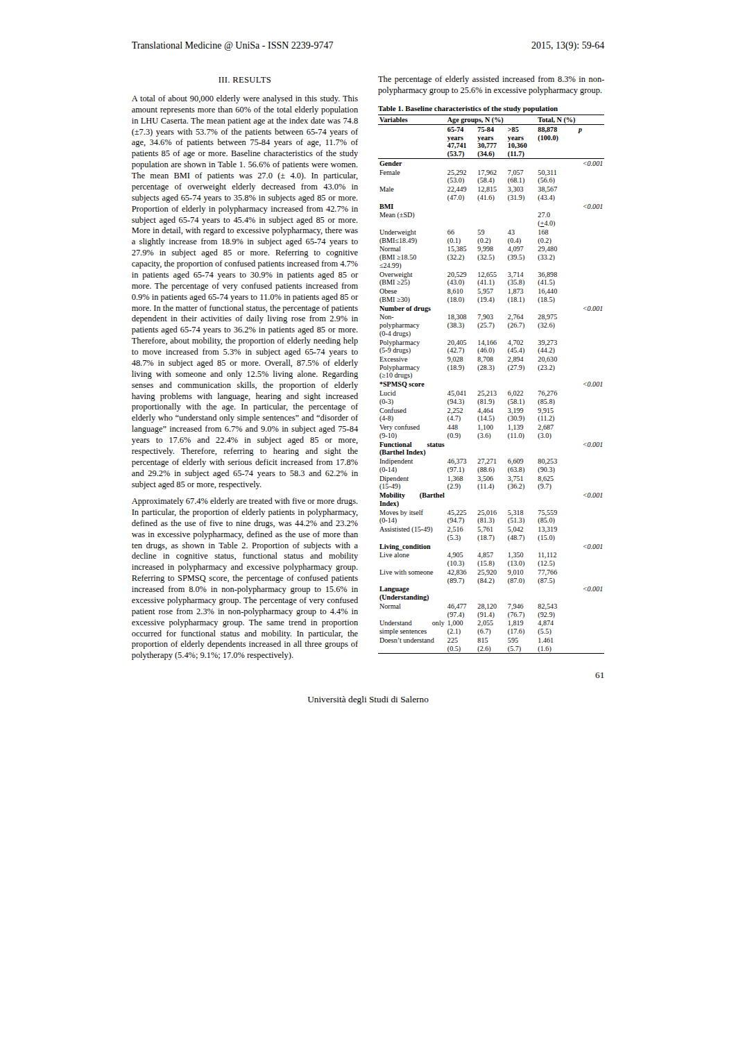Translational Medicine @ UniSa - ISSN 2239-9747
2015, 13(9): 59-64
III. RESULTS
A total of about 90,000 elderly were analysed in this study. This amount represents more than 60% of the total elderly population in LHU Caserta. The mean patient age at the index date was 74.8 (±7.3) years with 53.7% of the patients between 65-74 years of age, 34.6% of patients between 75-84 years of age, 11.7% of patients 85 of age or more. Baseline characteristics of the study population are shown in Table 1. 56.6% of patients were women. The mean BMI of patients was 27.0 (± 4.0). In particular, percentage of overweight elderly decreased from 43.0% in subjects aged 65-74 years to 35.8% in subjects aged 85 or more. Proportion of elderly in polypharmacy increased from 42.7% in subject aged 65-74 years to 45.4% in subject aged 85 or more. More in detail, with regard to excessive polypharmacy, there was a slightly increase from 18.9% in subject aged 65-74 years to 27.9% in subject aged 85 or more. Referring to cognitive capacity, the proportion of confused patients increased from 4.7% in patients aged 65-74 years to 30.9% in patients aged 85 or more. The percentage of very confused patients increased from 0.9% in patients aged 65-74 years to 11.0% in patients aged 85 or more. In the matter of functional status, the percentage of patients dependent in their activities of daily living rose from 2.9% in patients aged 65-74 years to 36.2% in patients aged 85 or more. Therefore, about mobility, the proportion of elderly needing help to move increased from 5.3% in subject aged 65-74 years to 48.7% in subject aged 85 or more. Overall, 87.5% of elderly living with someone and only 12.5% living alone. Regarding senses and communication skills, the proportion of elderly having problems with language, hearing and sight increased proportionally with the age. In particular, the percentage of elderly who “understand only simple sentences” and “disorder of language” increased from 6.7% and 9.0% in subject aged 75-84 years to 17.6% and 22.4% in subject aged 85 or more, respectively. Therefore, referring to hearing and sight the percentage of elderly with serious deficit increased from 17.8% and 29.2% in subject aged 65-74 years to 58.3 and 62.2% in subject aged 85 or more, respectively.
Approximately 67.4% elderly are treated with five or more drugs. In particular, the proportion of elderly patients in polypharmacy, defined as the use of five to nine drugs, was 44.2% and 23.2% was in excessive polypharmacy, defined as the use of more than ten drugs, as shown in Table 2. Proportion of subjects with a decline in cognitive status, functional status and mobility increased in polypharmacy and excessive polypharmacy group. Referring to SPMSQ score, the percentage of confused patients increased from 8.0% in non-polypharmacy group to 15.6% in excessive polypharmacy group. The percentage of very confused patient rose from 2.3% in non-polypharmacy group to 4.4% in excessive polypharmacy group. The same trend in proportion occurred for functional status and mobility. In particular, the proportion of elderly dependents increased in all three groups of polytherapy (5.4%; 9.1%; 17.0% respectively).
The percentage of elderly assisted increased from 8.3% in non-polypharmacy group to 25.6% in excessive polypharmacy group.
Table 1. Baseline characteristics of the study population
| Variables | Age groups, N (%) | Total, N (%) | |
| --- | --- | --- | --- |
| | 65-74 years 47,741 (53.7) | 75-84 years 30,777 (34.6) | >85 years 10,360 (11.7) | 88,878 (100.0) | p |
| Gender | | | | | <0.001 |
| Female | 25,292 (53.0) | 17,962 (58.4) | 7,057 (68.1) | 50,311 (56.6) | |
| Male | 22,449 (47.0) | 12,815 (41.6) | 3,303 (31.9) | 38,567 (43.4) | |
| BMI | | | | | <0.001 |
| Mean (±SD) | | | | 27.0 ( + 4.0) | |
| Underweight (BMI≤18.49) | 66 (0.1) | 59 (0.2) | 43 (0.4) | 168 (0.2) | |
| Normal (BMI ≥18.50 ≤24.99) | 15,385 (32.2) | 9,998 (32.5) | 4,097 (39.5) | 29,480 (33.2) | |
| Overweight (BMI ≥25) | 20,529 (43.0) | 12,655 (41.1) | 3,714 (35.8) | 36,898 (41.5) | |
| Obese (BMI ≥30) | 8,610 (18.0) | 5,957 (19.4) | 1,873 (18.1) | 16,440 (18.5) | |
| Number of drugs | | | | | <0.001 |
| Non- polypharmacy (0-4 drugs) | 18,308 (38.3) | 7,903 (25.7) | 2,764 (26.7) | 28,975 (32.6) | |
| Polypharmacy (5-9 drugs) | 20,405 (42.7) | 14,166 (46.0) | 4,702 (45.4) | 39,273 (44.2) | |
| Excessive Polypharmacy (≥10 drugs) | 9,028 (18.9) | 8,708 (28.3) | 2,894 (27.9) | 20,630 (23.2) | |
| *SPMSQ score | | | | | <0.001 |
| Lucid (0-3) | 45,041 (94.3) | 25,213 (81.9) | 6,022 (58.1) | 76,276 (85.8) | |
| Confused (4-8) | 2,252 (4.7) | 4,464 (14.5) | 3,199 (30.9) | 9,915 (11.2) | |
| Very confused (9-10) | 448 (0.9) | 1,100 (3.6) | 1,139 (11.0) | 2,687 (3.0) | |
| Functional status (Barthel Index) | | | | | <0.001 |
| Indipendent (0-14) | 46,373 (97.1) | 27,271 (88.6) | 6,609 (63.8) | 80,253 (90.3) | |
| Dipendent (15-49) | 1,368 (2.9) | 3,506 (11.4) | 3,751 (36.2) | 8,625 (9.7) | |
| Mobility (Barthel Index) | | | | | <0.001 |
| Moves by itself (0-14) | 45,225 (94.7) | 25,016 (81.3) | 5,318 (51.3) | 75,559 (85.0) | |
| Assististed (15-49) | 2,516 (5.3) | 5,761 (18.7) | 5,042 (48.7) | 13,319 (15.0) | |
| Living_condition | | | | | <0.001 |
| Live alone | 4,905 (10.3) | 4,857 (15.8) | 1,350 (13.0) | 11,112 (12.5) | |
| Live with someone | 42,836 (89.7) | 25,920 (84.2) | 9,010 (87.0) | 77,766 (87.5) | |
| Language (Understanding) | | | | | <0.001 |
| Normal | 46,477 (97.4) | 28,120 (91.4) | 7,946 (76.7) | 82,543 (92.9) | |
| Understand only simple sentences | 1,000 (2.1) | 2,055 (6.7) | 1,819 (17.6) | 4,874 (5.5) | |
| Doesn’t understand | 225 (0.5) | 815 (2.6) | 595 (5.7) | 1.461 (1.6) | |
61
Università degli Studi di Salerno